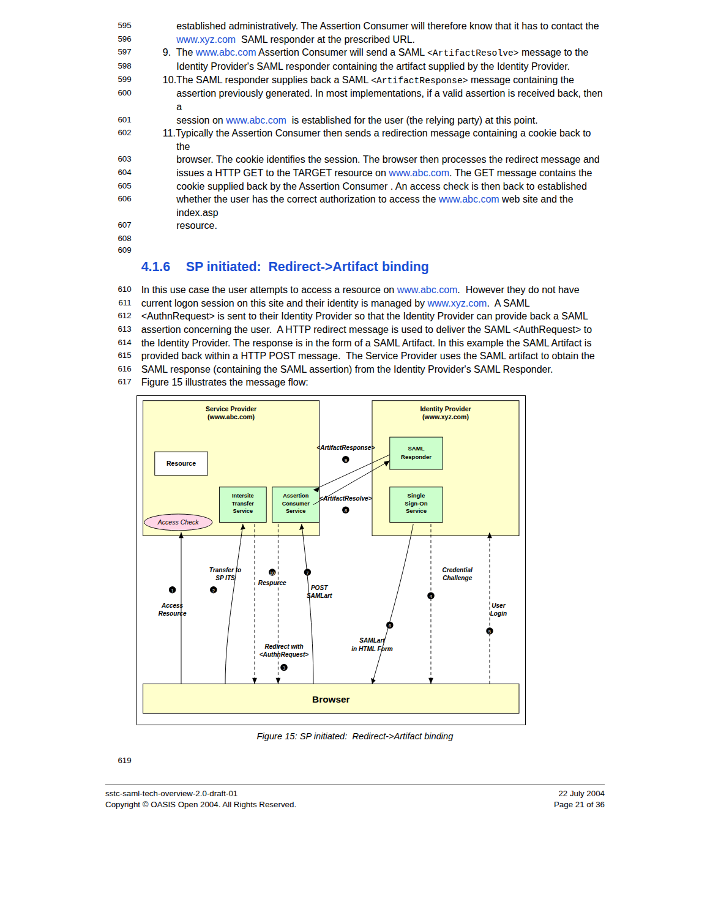595
established administratively. The Assertion Consumer will therefore know that it has to contact the
596
www.xyz.com SAML responder at the prescribed URL.
597
9. The www.abc.com Assertion Consumer will send a SAML <ArtifactResolve> message to the
598
Identity Provider's SAML responder containing the artifact supplied by the Identity Provider.
599
10.The SAML responder supplies back a SAML <ArtifactResponse> message containing the
600
assertion previously generated. In most implementations, if a valid assertion is received back, then a
601
session on www.abc.com is established for the user (the relying party) at this point.
602
11.Typically the Assertion Consumer then sends a redirection message containing a cookie back to the
603
browser. The cookie identifies the session. The browser then processes the redirect message and
604
issues a HTTP GET to the TARGET resource on www.abc.com. The GET message contains the
605
cookie supplied back by the Assertion Consumer . An access check is then back to established
606
whether the user has the correct authorization to access the www.abc.com web site and the index.asp
607
resource.
608
609
4.1.6 SP initiated: Redirect->Artifact binding
610
In this use case the user attempts to access a resource on www.abc.com. However they do not have
611
current logon session on this site and their identity is managed by www.xyz.com. A SAML
612
<AuthnRequest> is sent to their Identity Provider so that the Identity Provider can provide back a SAML
613
assertion concerning the user. A HTTP redirect message is used to deliver the SAML <AuthRequest> to
614
the Identity Provider. The response is in the form of a SAML Artifact. In this example the SAML Artifact is
615
provided back within a HTTP POST message. The Service Provider uses the SAML artifact to obtain the
616
SAML response (containing the SAML assertion) from the Identity Provider's SAML Responder.
617
Figure 15 illustrates the message flow:
Service Provider (www.abc.com) Identity Provider (www.xyz.com) Resource Intersite Transfer Service Assertion Consumer Service SAML Responder Single Sign-On Service Access Check <ArtifactResponse> 9 <ArtifactResolve> 8 Browser 1 Access Resource Transfer to SP ITS 2 Redirect with <AuthnRequest> 3 Credential Challenge 4 User Login 5 6 SAMLart in HTML Form 7 POST SAMLart 10 Respurce
Figure 15: SP initiated: Redirect->Artifact binding
619
sstc-saml-tech-overview-2.0-draft-01 Copyright © OASIS Open 2004. All Rights Reserved.
22 July 2004 Page 21 of 36